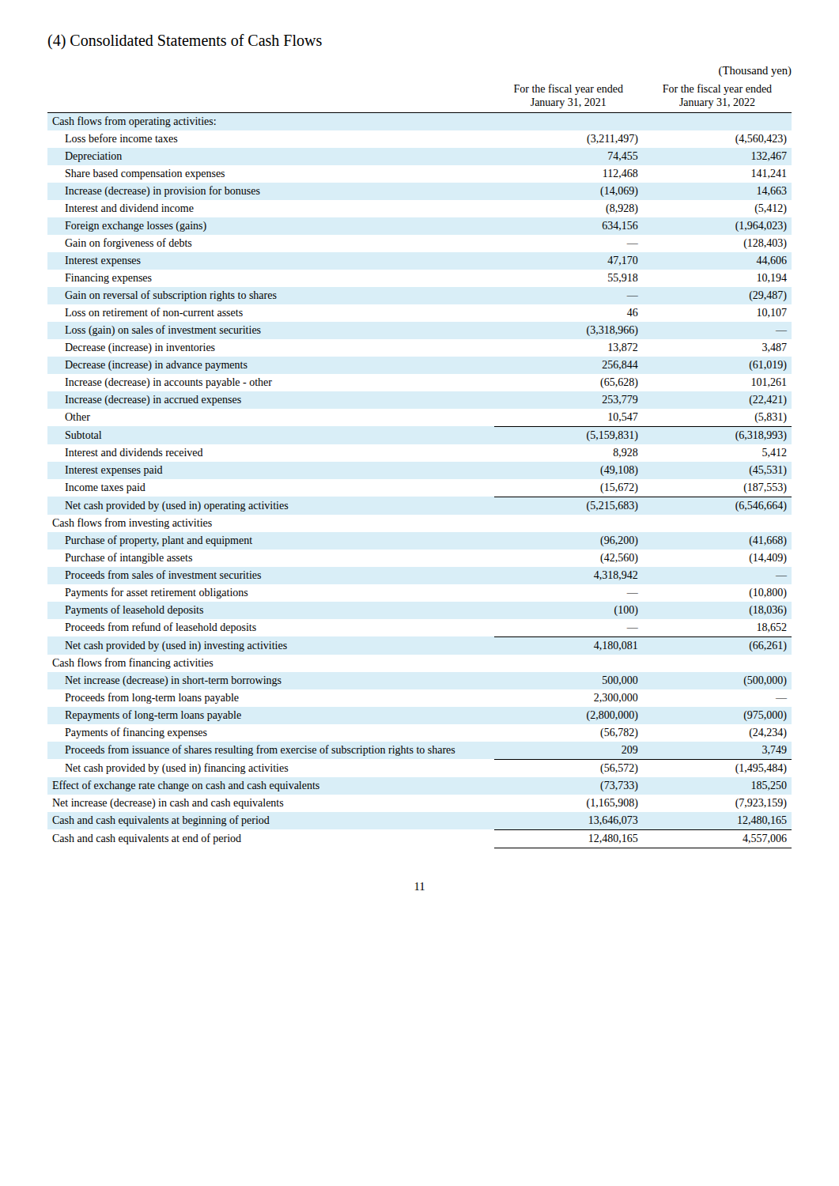(4) Consolidated Statements of Cash Flows
(Thousand yen)
| | For the fiscal year ended January 31, 2021 | For the fiscal year ended January 31, 2022 |
| --- | --- | --- |
| Cash flows from operating activities: | | |
| Loss before income taxes | (3,211,497) | (4,560,423) |
| Depreciation | 74,455 | 132,467 |
| Share based compensation expenses | 112,468 | 141,241 |
| Increase (decrease) in provision for bonuses | (14,069) | 14,663 |
| Interest and dividend income | (8,928) | (5,412) |
| Foreign exchange losses (gains) | 634,156 | (1,964,023) |
| Gain on forgiveness of debts | — | (128,403) |
| Interest expenses | 47,170 | 44,606 |
| Financing expenses | 55,918 | 10,194 |
| Gain on reversal of subscription rights to shares | — | (29,487) |
| Loss on retirement of non-current assets | 46 | 10,107 |
| Loss (gain) on sales of investment securities | (3,318,966) | — |
| Decrease (increase) in inventories | 13,872 | 3,487 |
| Decrease (increase) in advance payments | 256,844 | (61,019) |
| Increase (decrease) in accounts payable - other | (65,628) | 101,261 |
| Increase (decrease) in accrued expenses | 253,779 | (22,421) |
| Other | 10,547 | (5,831) |
| Subtotal | (5,159,831) | (6,318,993) |
| Interest and dividends received | 8,928 | 5,412 |
| Interest expenses paid | (49,108) | (45,531) |
| Income taxes paid | (15,672) | (187,553) |
| Net cash provided by (used in) operating activities | (5,215,683) | (6,546,664) |
| Cash flows from investing activities | | |
| Purchase of property, plant and equipment | (96,200) | (41,668) |
| Purchase of intangible assets | (42,560) | (14,409) |
| Proceeds from sales of investment securities | 4,318,942 | — |
| Payments for asset retirement obligations | — | (10,800) |
| Payments of leasehold deposits | (100) | (18,036) |
| Proceeds from refund of leasehold deposits | — | 18,652 |
| Net cash provided by (used in) investing activities | 4,180,081 | (66,261) |
| Cash flows from financing activities | | |
| Net increase (decrease) in short-term borrowings | 500,000 | (500,000) |
| Proceeds from long-term loans payable | 2,300,000 | — |
| Repayments of long-term loans payable | (2,800,000) | (975,000) |
| Payments of financing expenses | (56,782) | (24,234) |
| Proceeds from issuance of shares resulting from exercise of subscription rights to shares | 209 | 3,749 |
| Net cash provided by (used in) financing activities | (56,572) | (1,495,484) |
| Effect of exchange rate change on cash and cash equivalents | (73,733) | 185,250 |
| Net increase (decrease) in cash and cash equivalents | (1,165,908) | (7,923,159) |
| Cash and cash equivalents at beginning of period | 13,646,073 | 12,480,165 |
| Cash and cash equivalents at end of period | 12,480,165 | 4,557,006 |
11